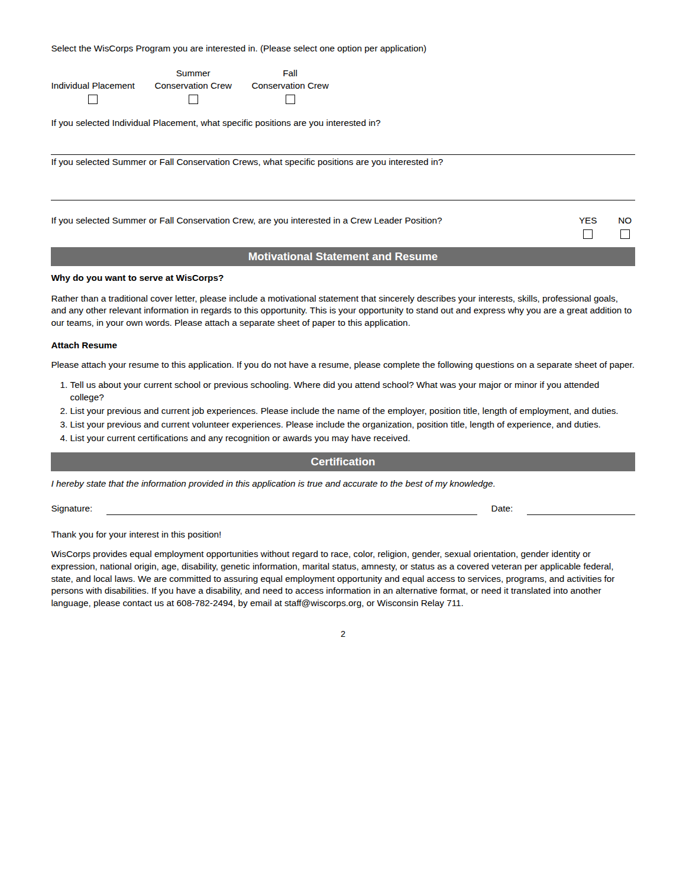Select the WisCorps Program you are interested in. (Please select one option per application)
Individual Placement
Summer Conservation Crew
Fall Conservation Crew
If you selected Individual Placement, what specific positions are you interested in?
If you selected Summer or Fall Conservation Crews, what specific positions are you interested in?
If you selected Summer or Fall Conservation Crew, are you interested in a Crew Leader Position?
YES
NO
Motivational Statement and Resume
Why do you want to serve at WisCorps?
Rather than a traditional cover letter, please include a motivational statement that sincerely describes your interests, skills, professional goals, and any other relevant information in regards to this opportunity. This is your opportunity to stand out and express why you are a great addition to our teams, in your own words. Please attach a separate sheet of paper to this application.
Attach Resume
Please attach your resume to this application. If you do not have a resume, please complete the following questions on a separate sheet of paper.
Tell us about your current school or previous schooling. Where did you attend school? What was your major or minor if you attended college?
List your previous and current job experiences. Please include the name of the employer, position title, length of employment, and duties.
List your previous and current volunteer experiences. Please include the organization, position title, length of experience, and duties.
List your current certifications and any recognition or awards you may have received.
Certification
I hereby state that the information provided in this application is true and accurate to the best of my knowledge.
Signature: Date:
Thank you for your interest in this position!
WisCorps provides equal employment opportunities without regard to race, color, religion, gender, sexual orientation, gender identity or expression, national origin, age, disability, genetic information, marital status, amnesty, or status as a covered veteran per applicable federal, state, and local laws. We are committed to assuring equal employment opportunity and equal access to services, programs, and activities for persons with disabilities. If you have a disability, and need to access information in an alternative format, or need it translated into another language, please contact us at 608-782-2494, by email at staff@wiscorps.org, or Wisconsin Relay 711.
2